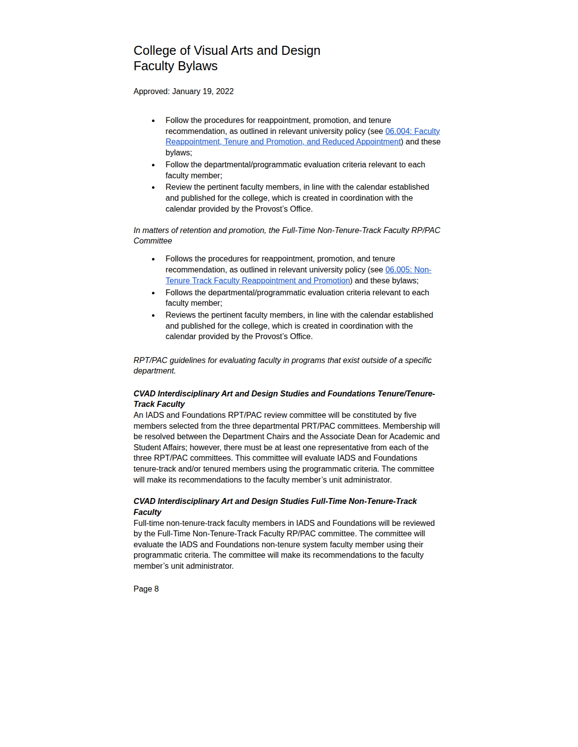College of Visual Arts and Design
Faculty Bylaws
Approved: January 19, 2022
Follow the procedures for reappointment, promotion, and tenure recommendation, as outlined in relevant university policy (see 06.004: Faculty Reappointment, Tenure and Promotion, and Reduced Appointment) and these bylaws;
Follow the departmental/programmatic evaluation criteria relevant to each faculty member;
Review the pertinent faculty members, in line with the calendar established and published for the college, which is created in coordination with the calendar provided by the Provost’s Office.
In matters of retention and promotion, the Full-Time Non-Tenure-Track Faculty RP/PAC Committee
Follows the procedures for reappointment, promotion, and tenure recommendation, as outlined in relevant university policy (see 06.005: Non-Tenure Track Faculty Reappointment and Promotion) and these bylaws;
Follows the departmental/programmatic evaluation criteria relevant to each faculty member;
Reviews the pertinent faculty members, in line with the calendar established and published for the college, which is created in coordination with the calendar provided by the Provost’s Office.
RPT/PAC guidelines for evaluating faculty in programs that exist outside of a specific department.
CVAD Interdisciplinary Art and Design Studies and Foundations Tenure/Tenure-Track Faculty
An IADS and Foundations RPT/PAC review committee will be constituted by five members selected from the three departmental PRT/PAC committees. Membership will be resolved between the Department Chairs and the Associate Dean for Academic and Student Affairs; however, there must be at least one representative from each of the three RPT/PAC committees. This committee will evaluate IADS and Foundations tenure-track and/or tenured members using the programmatic criteria. The committee will make its recommendations to the faculty member’s unit administrator.
CVAD Interdisciplinary Art and Design Studies Full-Time Non-Tenure-Track Faculty
Full-time non-tenure-track faculty members in IADS and Foundations will be reviewed by the Full-Time Non-Tenure-Track Faculty RP/PAC committee. The committee will evaluate the IADS and Foundations non-tenure system faculty member using their programmatic criteria. The committee will make its recommendations to the faculty member’s unit administrator.
Page 8